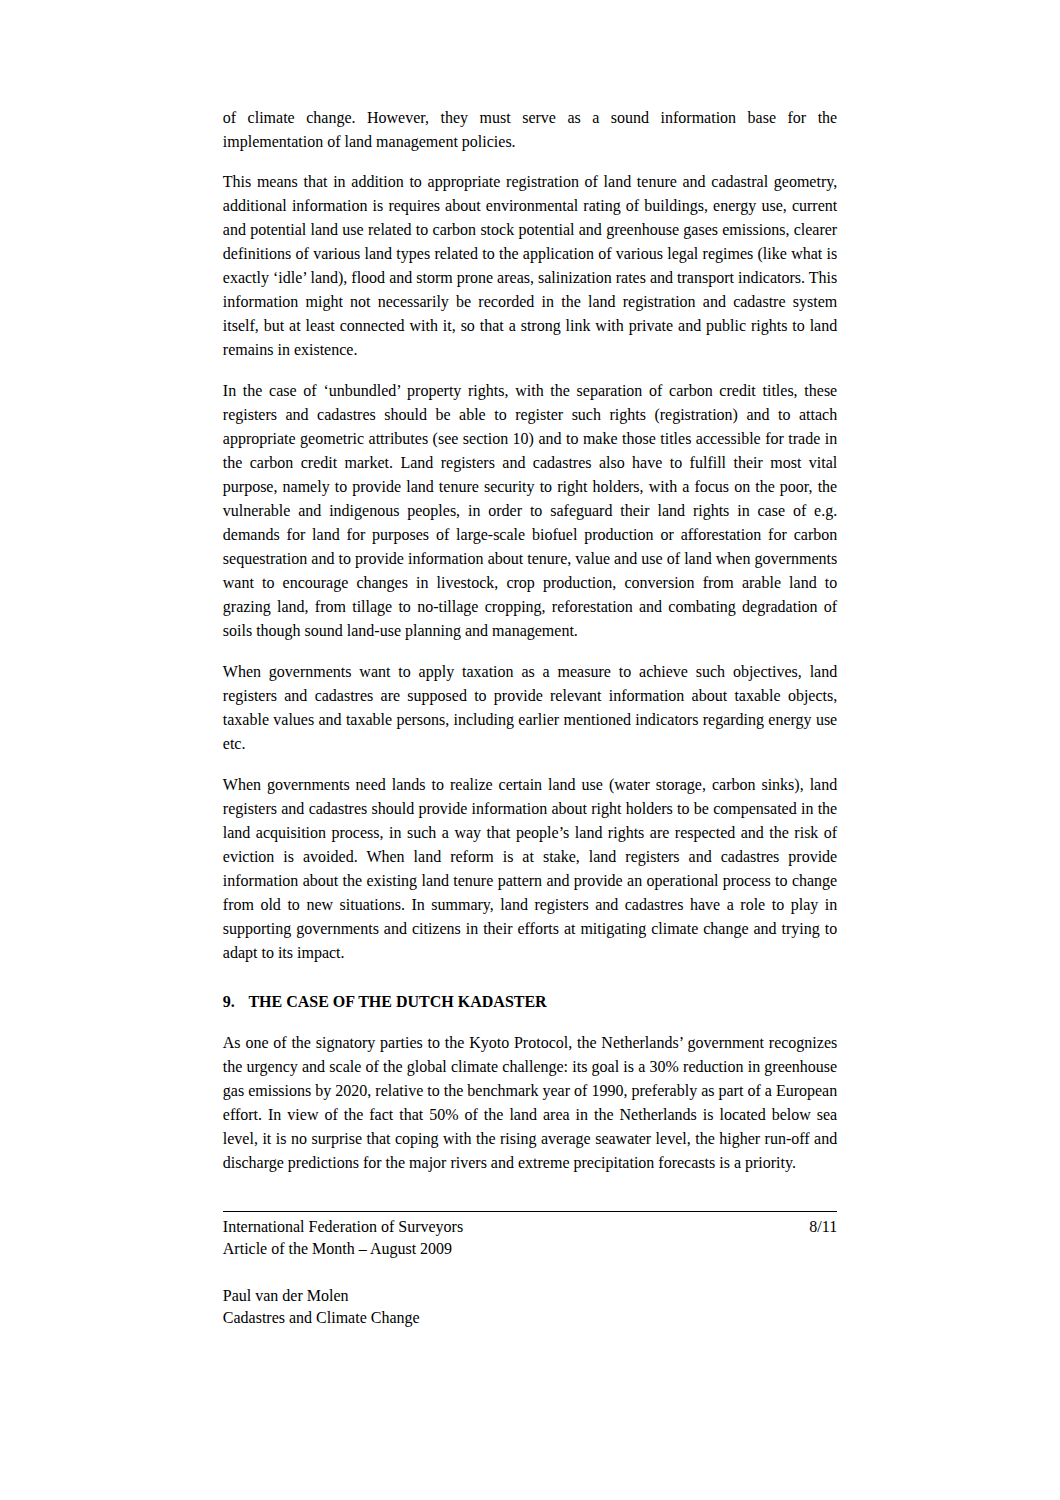of climate change. However, they must serve as a sound information base for the implementation of land management policies.
This means that in addition to appropriate registration of land tenure and cadastral geometry, additional information is requires about environmental rating of buildings, energy use, current and potential land use related to carbon stock potential and greenhouse gases emissions, clearer definitions of various land types related to the application of various legal regimes (like what is exactly ‘idle’ land), flood and storm prone areas, salinization rates and transport indicators. This information might not necessarily be recorded in the land registration and cadastre system itself, but at least connected with it, so that a strong link with private and public rights to land remains in existence.
In the case of ‘unbundled’ property rights, with the separation of carbon credit titles, these registers and cadastres should be able to register such rights (registration) and to attach appropriate geometric attributes (see section 10) and to make those titles accessible for trade in the carbon credit market. Land registers and cadastres also have to fulfill their most vital purpose, namely to provide land tenure security to right holders, with a focus on the poor, the vulnerable and indigenous peoples, in order to safeguard their land rights in case of e.g. demands for land for purposes of large-scale biofuel production or afforestation for carbon sequestration and to provide information about tenure, value and use of land when governments want to encourage changes in livestock, crop production, conversion from arable land to grazing land, from tillage to no-tillage cropping, reforestation and combating degradation of soils though sound land-use planning and management.
When governments want to apply taxation as a measure to achieve such objectives, land registers and cadastres are supposed to provide relevant information about taxable objects, taxable values and taxable persons, including earlier mentioned indicators regarding energy use etc.
When governments need lands to realize certain land use (water storage, carbon sinks), land registers and cadastres should provide information about right holders to be compensated in the land acquisition process, in such a way that people’s land rights are respected and the risk of eviction is avoided. When land reform is at stake, land registers and cadastres provide information about the existing land tenure pattern and provide an operational process to change from old to new situations. In summary, land registers and cadastres have a role to play in supporting governments and citizens in their efforts at mitigating climate change and trying to adapt to its impact.
9. The case of the Dutch Kadaster
As one of the signatory parties to the Kyoto Protocol, the Netherlands’ government recognizes the urgency and scale of the global climate challenge: its goal is a 30% reduction in greenhouse gas emissions by 2020, relative to the benchmark year of 1990, preferably as part of a European effort. In view of the fact that 50% of the land area in the Netherlands is located below sea level, it is no surprise that coping with the rising average seawater level, the higher run-off and discharge predictions for the major rivers and extreme precipitation forecasts is a priority.
International Federation of Surveyors
Article of the Month – August 2009
8/11
Paul van der Molen
Cadastres and Climate Change